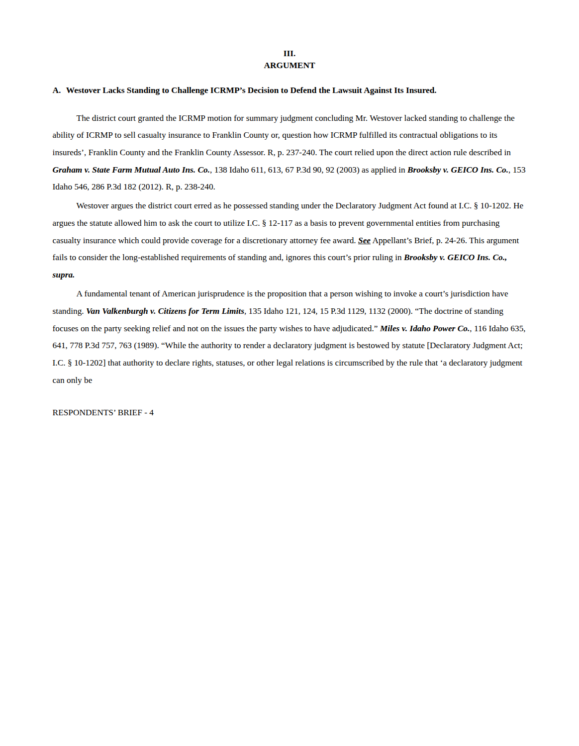III. ARGUMENT
A. Westover Lacks Standing to Challenge ICRMP’s Decision to Defend the Lawsuit Against Its Insured.
The district court granted the ICRMP motion for summary judgment concluding Mr. Westover lacked standing to challenge the ability of ICRMP to sell casualty insurance to Franklin County or, question how ICRMP fulfilled its contractual obligations to its insureds’, Franklin County and the Franklin County Assessor. R, p. 237-240. The court relied upon the direct action rule described in Graham v. State Farm Mutual Auto Ins. Co., 138 Idaho 611, 613, 67 P.3d 90, 92 (2003) as applied in Brooksby v. GEICO Ins. Co., 153 Idaho 546, 286 P.3d 182 (2012). R, p. 238-240.
Westover argues the district court erred as he possessed standing under the Declaratory Judgment Act found at I.C. § 10-1202. He argues the statute allowed him to ask the court to utilize I.C. § 12-117 as a basis to prevent governmental entities from purchasing casualty insurance which could provide coverage for a discretionary attorney fee award. See Appellant’s Brief, p. 24-26. This argument fails to consider the long-established requirements of standing and, ignores this court’s prior ruling in Brooksby v. GEICO Ins. Co., supra.
A fundamental tenant of American jurisprudence is the proposition that a person wishing to invoke a court’s jurisdiction have standing. Van Valkenburgh v. Citizens for Term Limits, 135 Idaho 121, 124, 15 P.3d 1129, 1132 (2000). “The doctrine of standing focuses on the party seeking relief and not on the issues the party wishes to have adjudicated.” Miles v. Idaho Power Co., 116 Idaho 635, 641, 778 P.3d 757, 763 (1989). “While the authority to render a declaratory judgment is bestowed by statute [Declaratory Judgment Act; I.C. § 10-1202] that authority to declare rights, statuses, or other legal relations is circumscribed by the rule that ‘a declaratory judgment can only be
RESPONDENTS’ BRIEF - 4